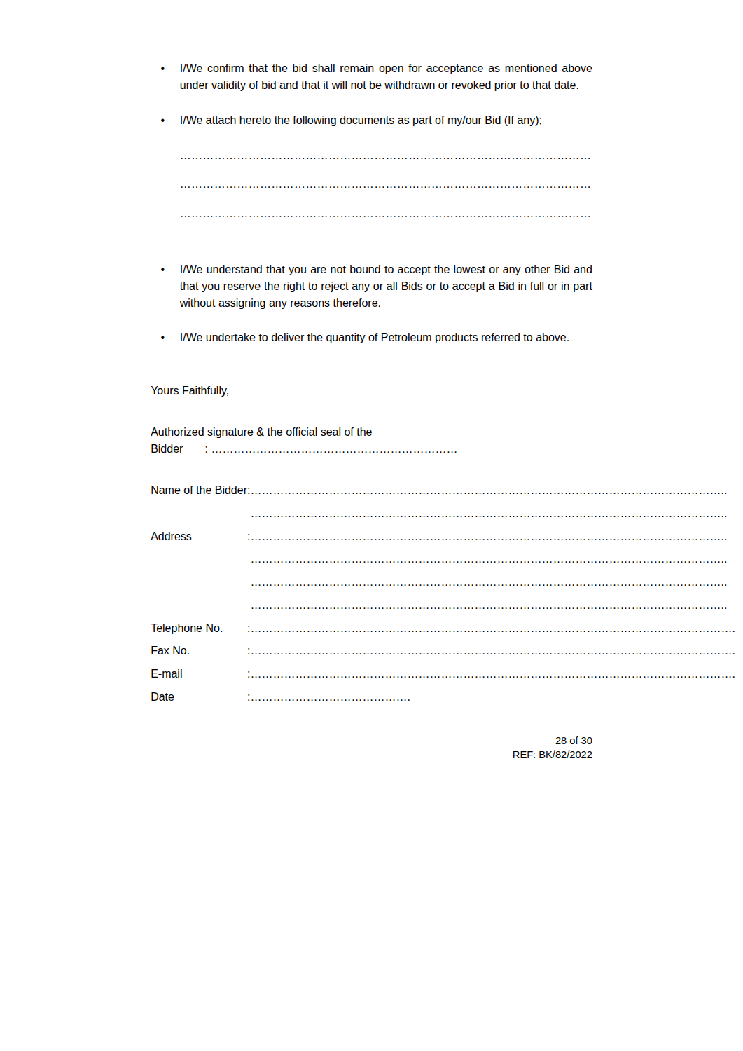I/We confirm that the bid shall remain open for acceptance as mentioned above under validity of bid and that it will not be withdrawn or revoked prior to that date.
I/We attach hereto the following documents as part of my/our Bid (If any);
…………………………………………………………………………………………………………………………..
…………………………………………………………………………………………………………………………..
…………………………………………………………………………………………………………………………..
I/We understand that you are not bound to accept the lowest or any other Bid and that you reserve the right to reject any or all Bids or to accept a Bid in full or in part without assigning any reasons therefore.
I/We undertake to deliver the quantity of Petroleum products referred to above.
Yours Faithfully,
Authorized signature & the official seal of the Bidder : …………………………………………………………
| Name of the Bidder | : | ……………………………………………………………………………………………………………….. |
| | | ……………………………………………………………………………………………………………….. |
| Address | : | ……………………………………………………………………………………………………………….. |
| | | ……………………………………………………………………………………………………………….. |
| | | ……………………………………………………………………………………………………………….. |
| | | ……………………………………………………………………………………………………………….. |
| Telephone No. | : | …………………………………………………………………………………………………………………. |
| Fax No. | : | …………………………………………………………………………………………………………………. |
| E-mail | : | …………………………………………………………………………………………………………………. |
| Date | : | ……………………………………. |
28 of 30
REF: BK/82/2022